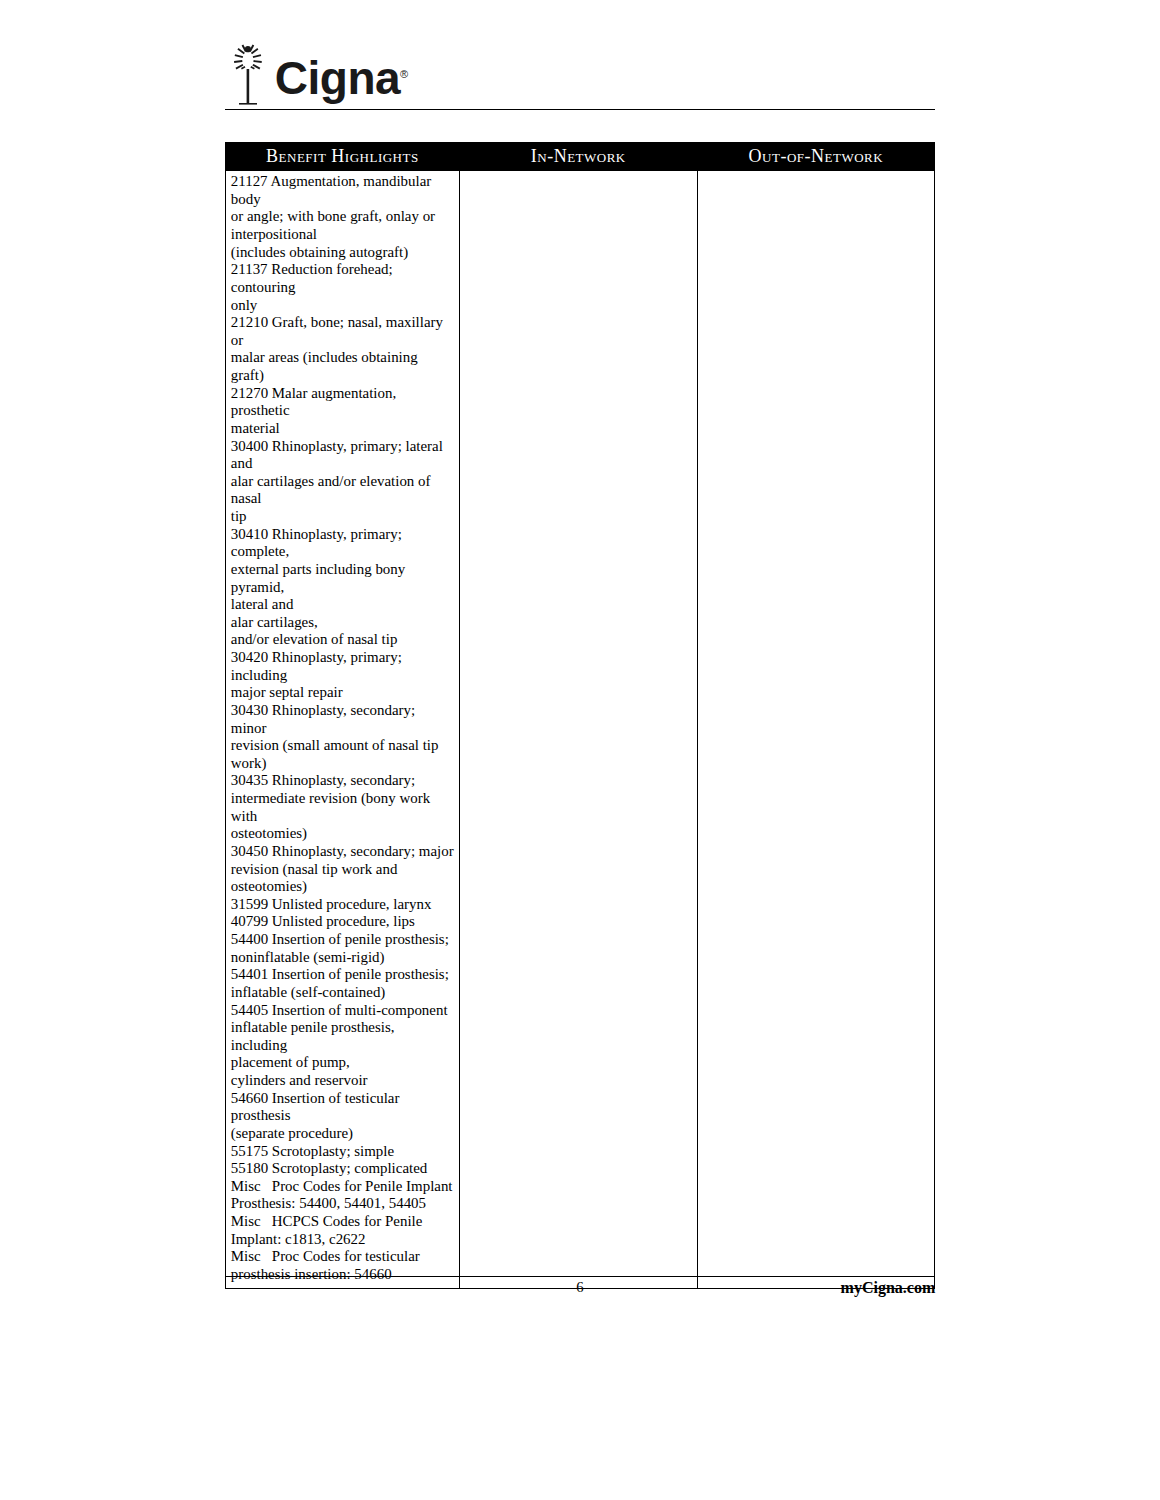Cigna®
| Benefit Highlights | In-Network | Out-of-Network |
| --- | --- | --- |
| 21127 Augmentation, mandibular body or angle; with bone graft, onlay or interpositional (includes obtaining autograft) 21137 Reduction forehead; contouring only 21210 Graft, bone; nasal, maxillary or malar areas (includes obtaining graft) 21270 Malar augmentation, prosthetic material 30400 Rhinoplasty, primary; lateral and alar cartilages and/or elevation of nasal tip 30410 Rhinoplasty, primary; complete, external parts including bony pyramid, lateral and alar cartilages, and/or elevation of nasal tip 30420 Rhinoplasty, primary; including major septal repair 30430 Rhinoplasty, secondary; minor revision (small amount of nasal tip work) 30435 Rhinoplasty, secondary; intermediate revision (bony work with osteotomies) 30450 Rhinoplasty, secondary; major revision (nasal tip work and osteotomies) 31599 Unlisted procedure, larynx 40799 Unlisted procedure, lips 54400 Insertion of penile prosthesis; noninflatable (semi-rigid) 54401 Insertion of penile prosthesis; inflatable (self-contained) 54405 Insertion of multi-component inflatable penile prosthesis, including placement of pump, cylinders and reservoir 54660 Insertion of testicular prosthesis (separate procedure) 55175 Scrotoplasty; simple 55180 Scrotoplasty; complicated Misc Proc Codes for Penile Implant Prosthesis: 54400, 54401, 54405 Misc HCPCS Codes for Penile Implant: c1813, c2622 Misc Proc Codes for testicular prosthesis insertion: 54660 | | |
6 myCigna.com